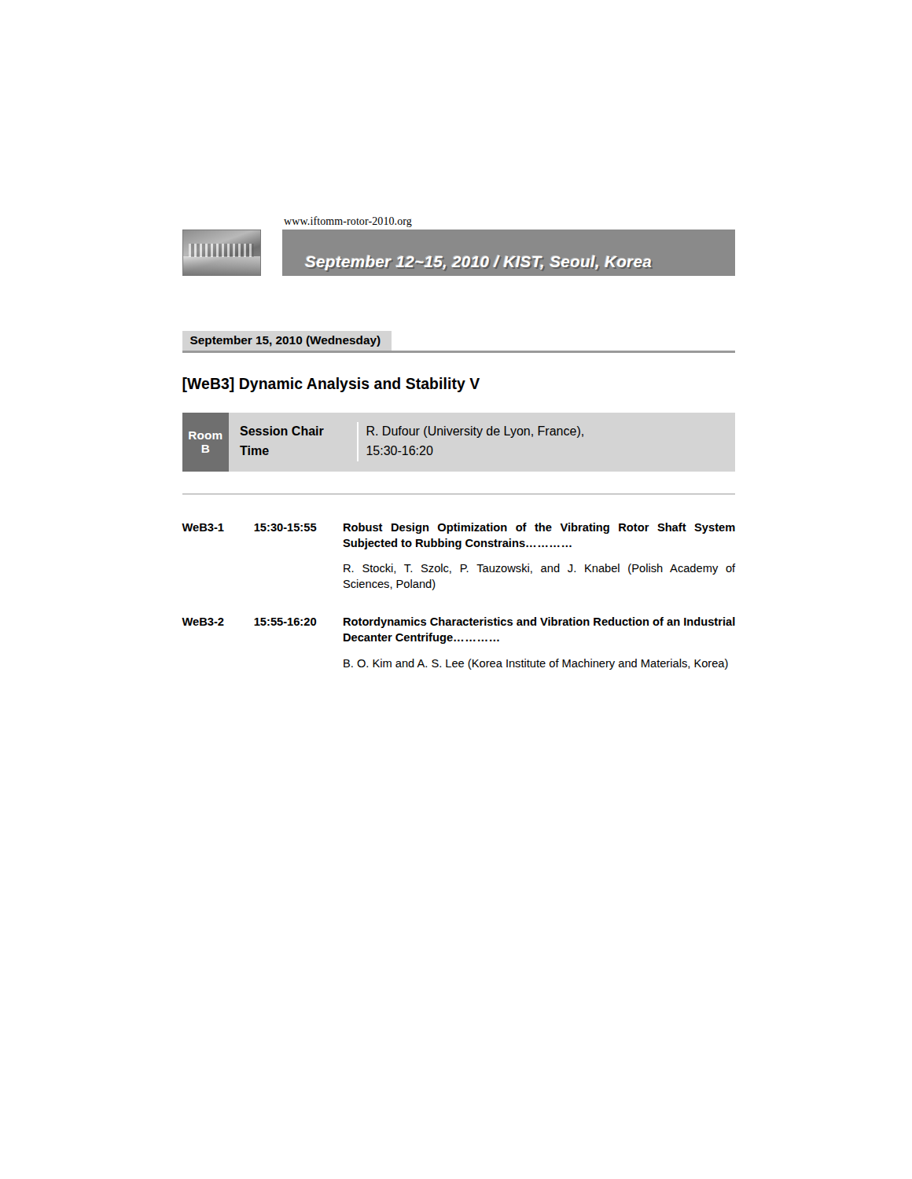www.iftomm-rotor-2010.org
September 12~15, 2010 / KIST, Seoul, Korea
September 15, 2010 (Wednesday)
[WeB3] Dynamic Analysis and Stability V
Room B
Session Chair
Time
R. Dufour (University de Lyon, France),
15:30-16:20
WeB3-1
15:30-15:55
Robust Design Optimization of the Vibrating Rotor Shaft System Subjected to Rubbing Constrains…………  
R. Stocki, T. Szolc, P. Tauzowski, and J. Knabel (Polish Academy of Sciences, Poland)
WeB3-2
15:55-16:20
Rotordynamics Characteristics and Vibration Reduction of an Industrial Decanter Centrifuge…………  
B. O. Kim and A. S. Lee (Korea Institute of Machinery and Materials, Korea)